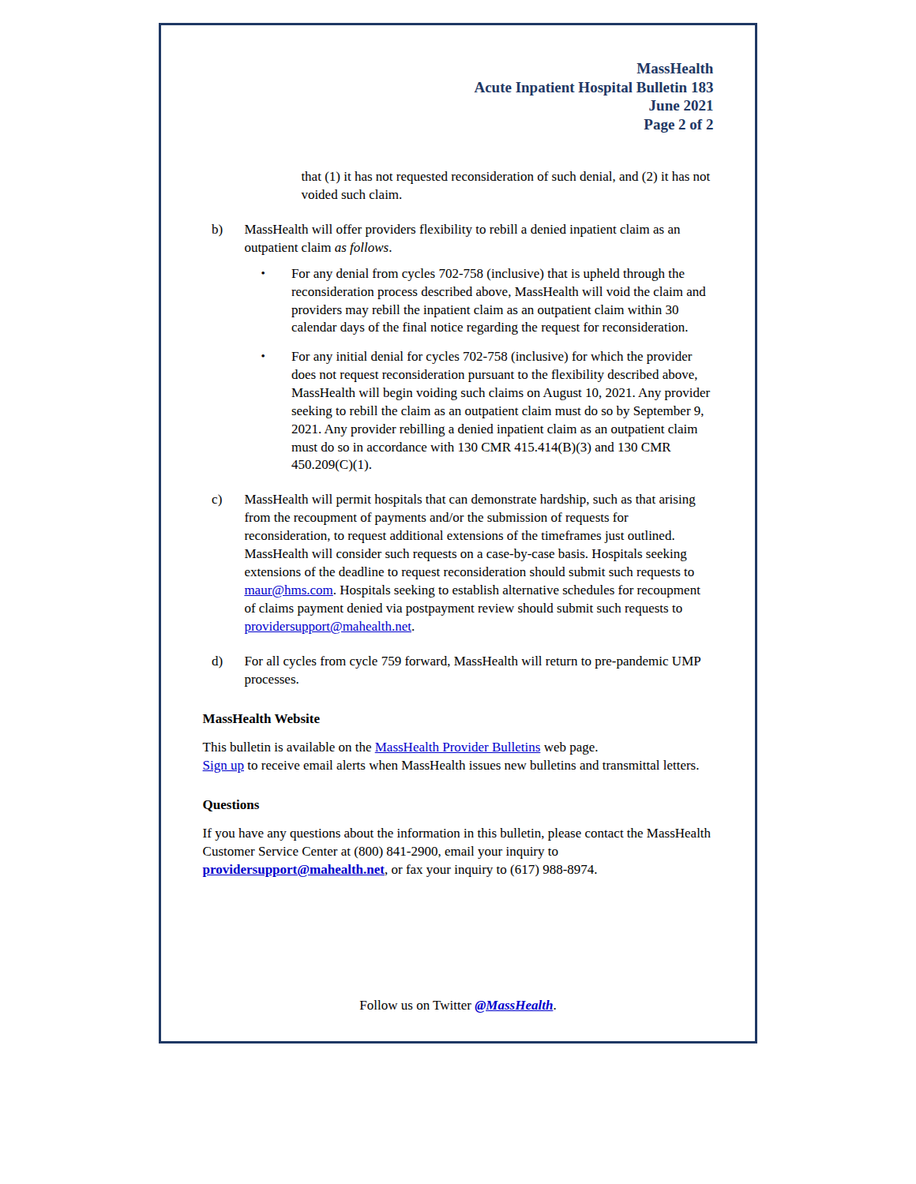MassHealth
Acute Inpatient Hospital Bulletin 183
June 2021
Page 2 of 2
that (1) it has not requested reconsideration of such denial, and (2) it has not voided such claim.
b) MassHealth will offer providers flexibility to rebill a denied inpatient claim as an outpatient claim as follows.
For any denial from cycles 702-758 (inclusive) that is upheld through the reconsideration process described above, MassHealth will void the claim and providers may rebill the inpatient claim as an outpatient claim within 30 calendar days of the final notice regarding the request for reconsideration.
For any initial denial for cycles 702-758 (inclusive) for which the provider does not request reconsideration pursuant to the flexibility described above, MassHealth will begin voiding such claims on August 10, 2021. Any provider seeking to rebill the claim as an outpatient claim must do so by September 9, 2021. Any provider rebilling a denied inpatient claim as an outpatient claim must do so in accordance with 130 CMR 415.414(B)(3) and 130 CMR 450.209(C)(1).
c) MassHealth will permit hospitals that can demonstrate hardship, such as that arising from the recoupment of payments and/or the submission of requests for reconsideration, to request additional extensions of the timeframes just outlined. MassHealth will consider such requests on a case-by-case basis. Hospitals seeking extensions of the deadline to request reconsideration should submit such requests to maur@hms.com. Hospitals seeking to establish alternative schedules for recoupment of claims payment denied via postpayment review should submit such requests to providersupport@mahealth.net.
d) For all cycles from cycle 759 forward, MassHealth will return to pre-pandemic UMP processes.
MassHealth Website
This bulletin is available on the MassHealth Provider Bulletins web page.
Sign up to receive email alerts when MassHealth issues new bulletins and transmittal letters.
Questions
If you have any questions about the information in this bulletin, please contact the MassHealth Customer Service Center at (800) 841-2900, email your inquiry to providersupport@mahealth.net, or fax your inquiry to (617) 988-8974.
Follow us on Twitter @MassHealth.